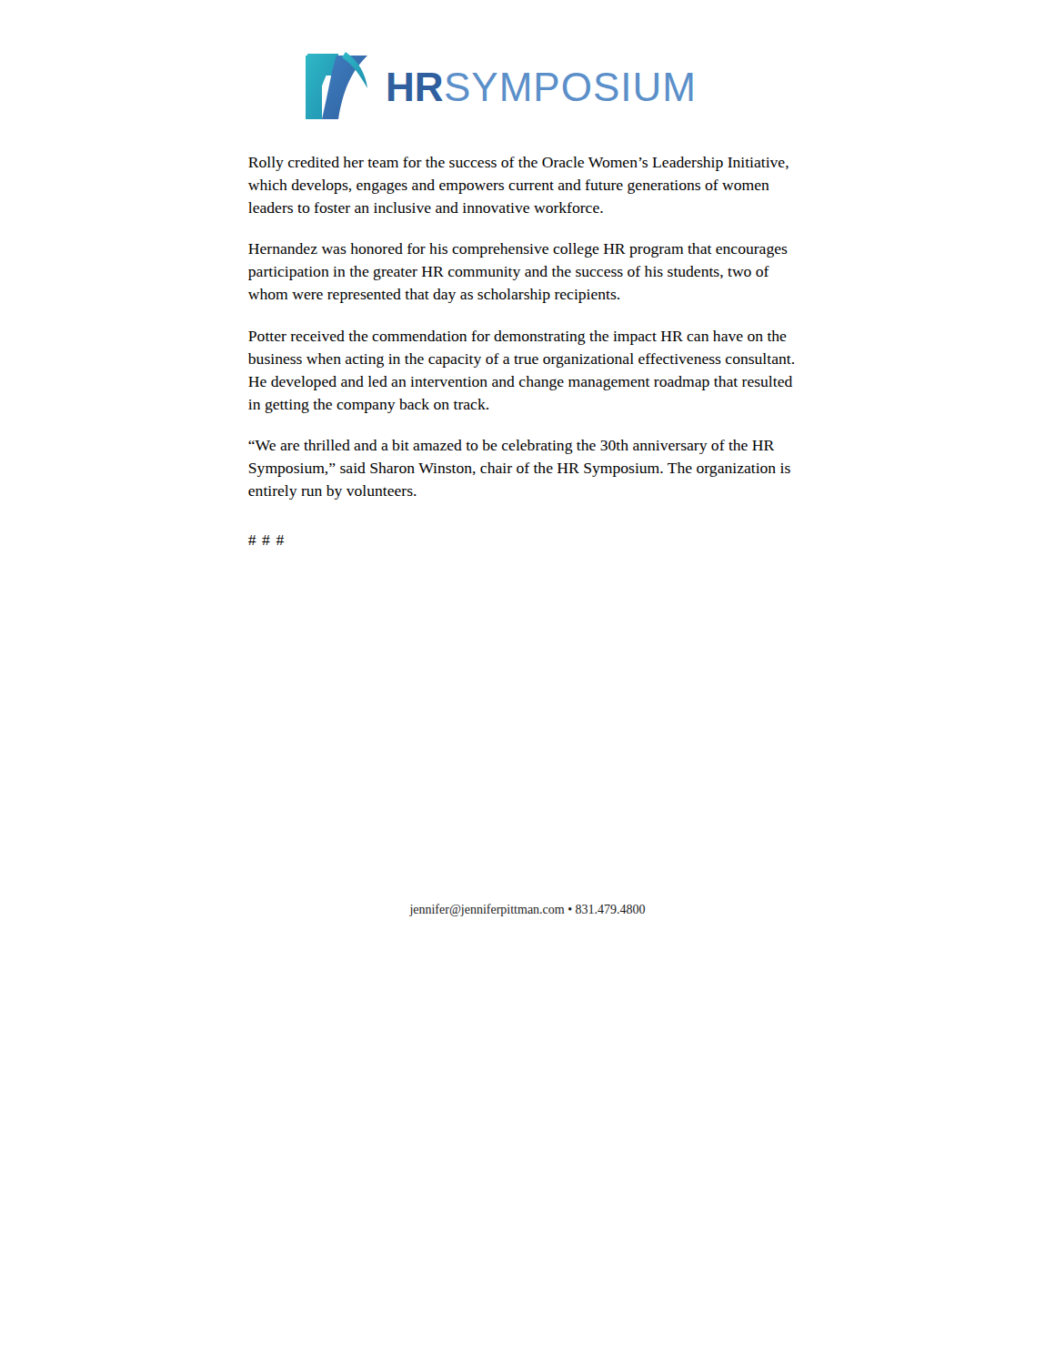HR SYMPOSIUM
Rolly credited her team for the success of the Oracle Women’s Leadership Initiative, which develops, engages and empowers current and future generations of women leaders to foster an inclusive and innovative workforce.
Hernandez was honored for his comprehensive college HR program that encourages participation in the greater HR community and the success of his students, two of whom were represented that day as scholarship recipients.
Potter received the commendation for demonstrating the impact HR can have on the business when acting in the capacity of a true organizational effectiveness consultant. He developed and led an intervention and change management roadmap that resulted in getting the company back on track.
“We are thrilled and a bit amazed to be celebrating the 30th anniversary of the HR Symposium,” said Sharon Winston, chair of the HR Symposium. The organization is entirely run by volunteers.
# # #
jennifer@jenniferpittman.com • 831.479.4800